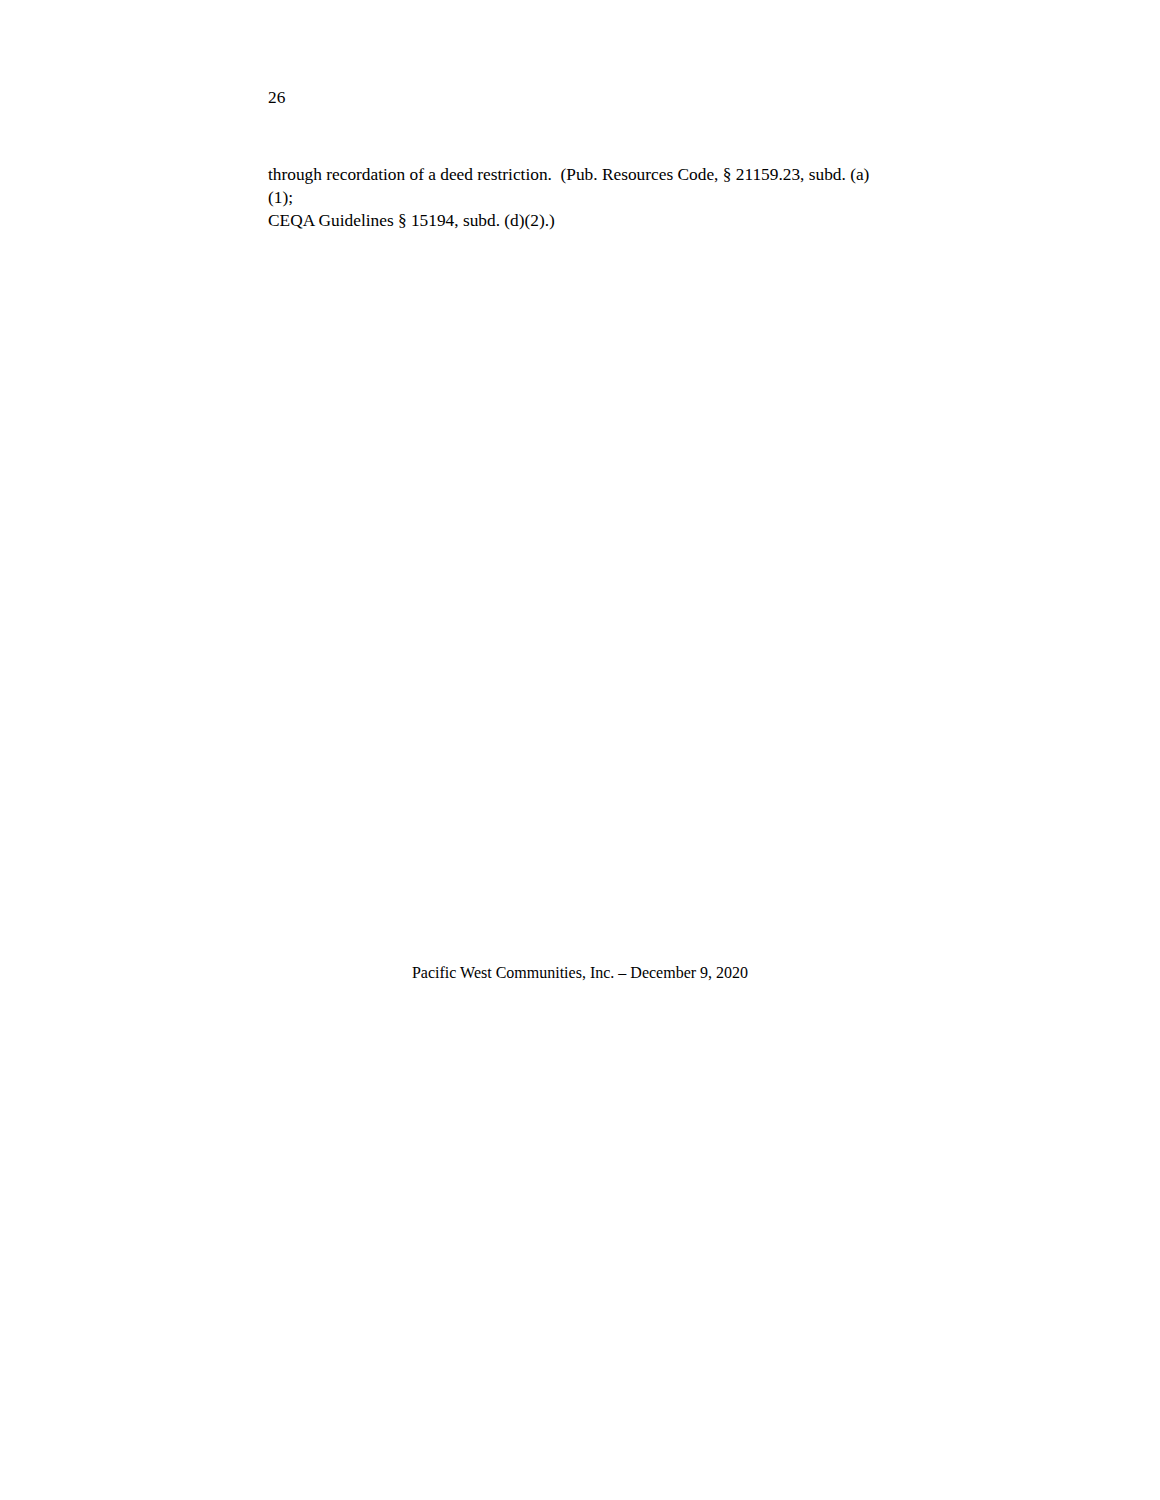26
through recordation of a deed restriction. (Pub. Resources Code, § 21159.23, subd. (a)(1);
CEQA Guidelines § 15194, subd. (d)(2).)
Pacific West Communities, Inc. – December 9, 2020